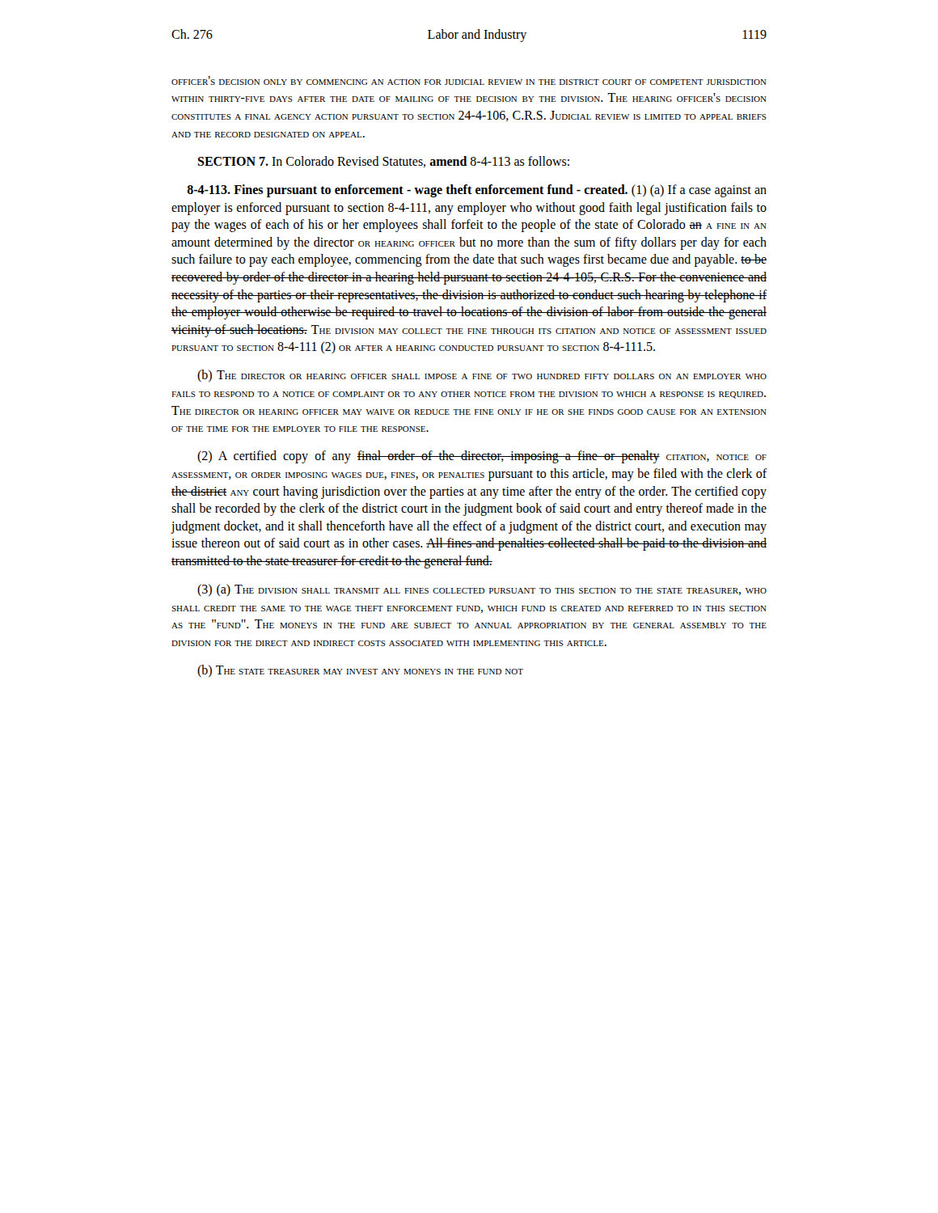Ch. 276 Labor and Industry 1119
officer's decision only by commencing an action for judicial review in the district court of competent jurisdiction within thirty-five days after the date of mailing of the decision by the division. The hearing officer's decision constitutes a final agency action pursuant to section 24-4-106, C.R.S. Judicial review is limited to appeal briefs and the record designated on appeal.
SECTION 7. In Colorado Revised Statutes, amend 8-4-113 as follows:
8-4-113. Fines pursuant to enforcement - wage theft enforcement fund - created. (1) (a) If a case against an employer is enforced pursuant to section 8-4-111, any employer who without good faith legal justification fails to pay the wages of each of his or her employees shall forfeit to the people of the state of Colorado an a fine in an amount determined by the director or hearing officer but no more than the sum of fifty dollars per day for each such failure to pay each employee, commencing from the date that such wages first became due and payable. to be recovered by order of the director in a hearing held pursuant to section 24-4-105, C.R.S. For the convenience and necessity of the parties or their representatives, the division is authorized to conduct such hearing by telephone if the employer would otherwise be required to travel to locations of the division of labor from outside the general vicinity of such locations. The division may collect the fine through its citation and notice of assessment issued pursuant to section 8-4-111 (2) or after a hearing conducted pursuant to section 8-4-111.5.
(b) The director or hearing officer shall impose a fine of two hundred fifty dollars on an employer who fails to respond to a notice of complaint or to any other notice from the division to which a response is required. The director or hearing officer may waive or reduce the fine only if he or she finds good cause for an extension of the time for the employer to file the response.
(2) A certified copy of any final order of the director, imposing a fine or penalty citation, notice of assessment, or order imposing wages due, fines, or penalties pursuant to this article, may be filed with the clerk of the district any court having jurisdiction over the parties at any time after the entry of the order. The certified copy shall be recorded by the clerk of the district court in the judgment book of said court and entry thereof made in the judgment docket, and it shall thenceforth have all the effect of a judgment of the district court, and execution may issue thereon out of said court as in other cases. All fines and penalties collected shall be paid to the division and transmitted to the state treasurer for credit to the general fund.
(3) (a) The division shall transmit all fines collected pursuant to this section to the state treasurer, who shall credit the same to the wage theft enforcement fund, which fund is created and referred to in this section as the "fund". The moneys in the fund are subject to annual appropriation by the general assembly to the division for the direct and indirect costs associated with implementing this article.
(b) The state treasurer may invest any moneys in the fund not